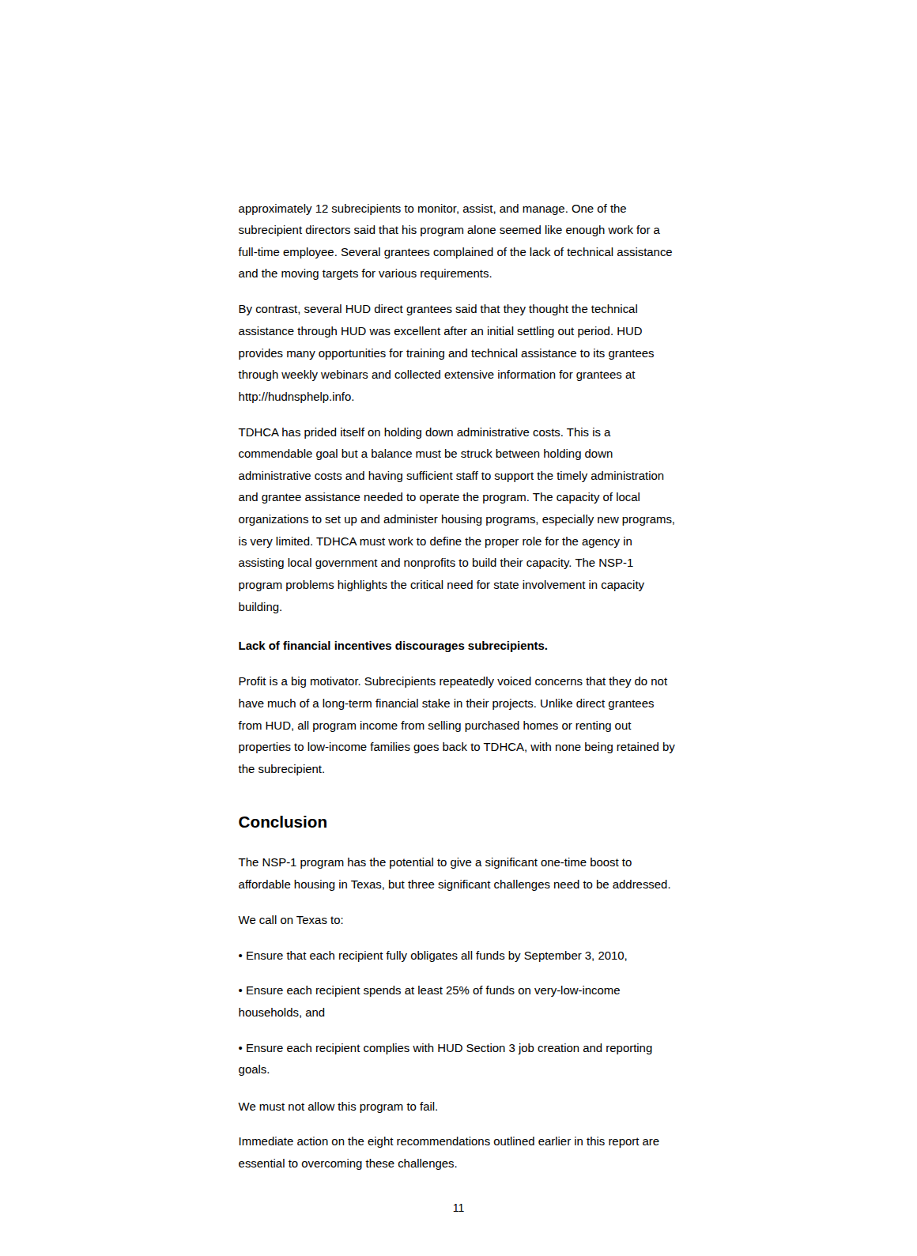approximately 12 subrecipients to monitor, assist, and manage. One of the subrecipient directors said that his program alone seemed like enough work for a full-time employee. Several grantees complained of the lack of technical assistance and the moving targets for various requirements.
By contrast, several HUD direct grantees said that they thought the technical assistance through HUD was excellent after an initial settling out period. HUD provides many opportunities for training and technical assistance to its grantees through weekly webinars and collected extensive information for grantees at http://hudnsphelp.info.
TDHCA has prided itself on holding down administrative costs. This is a commendable goal but a balance must be struck between holding down administrative costs and having sufficient staff to support the timely administration and grantee assistance needed to operate the program. The capacity of local organizations to set up and administer housing programs, especially new programs, is very limited. TDHCA must work to define the proper role for the agency in assisting local government and nonprofits to build their capacity. The NSP-1 program problems highlights the critical need for state involvement in capacity building.
Lack of financial incentives discourages subrecipients.
Profit is a big motivator. Subrecipients repeatedly voiced concerns that they do not have much of a long-term financial stake in their projects. Unlike direct grantees from HUD, all program income from selling purchased homes or renting out properties to low-income families goes back to TDHCA, with none being retained by the subrecipient.
Conclusion
The NSP-1 program has the potential to give a significant one-time boost to affordable housing in Texas, but three significant challenges need to be addressed.
We call on Texas to:
• Ensure that each recipient fully obligates all funds by September 3, 2010,
• Ensure each recipient spends at least 25% of funds on very-low-income households, and
• Ensure each recipient complies with HUD Section 3 job creation and reporting goals.
We must not allow this program to fail.
Immediate action on the eight recommendations outlined earlier in this report are essential to overcoming these challenges.
11